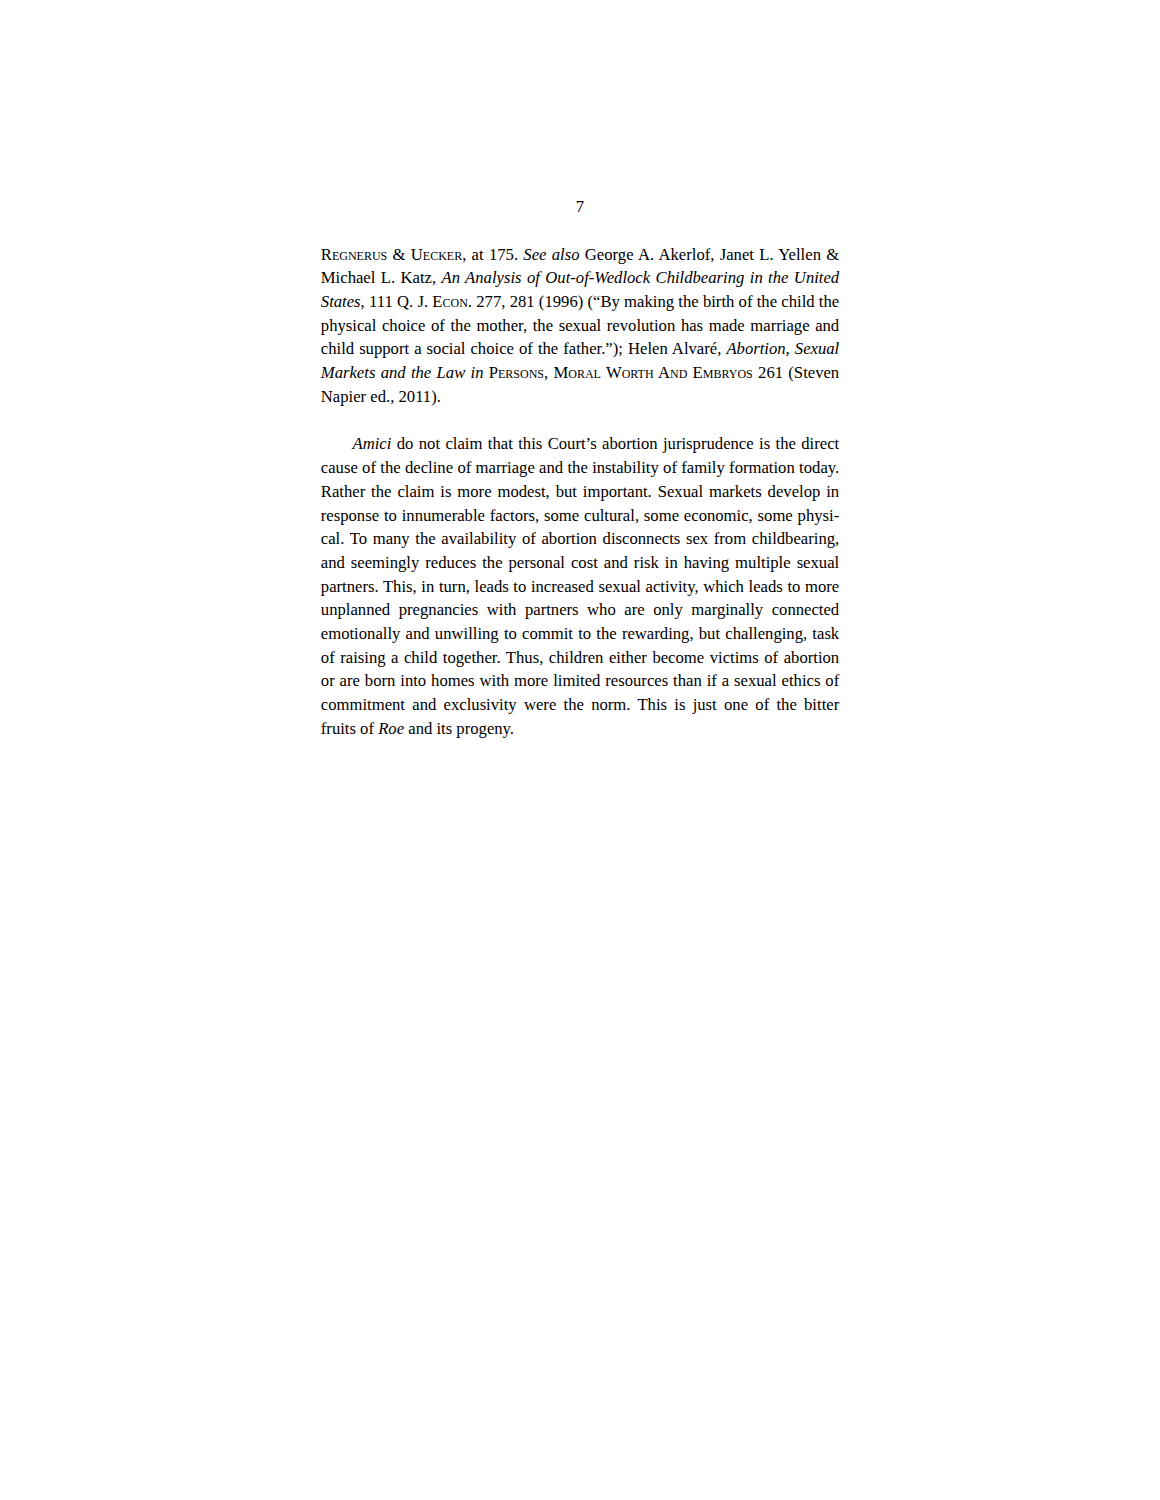7
Regnerus & Uecker, at 175. See also George A. Akerlof, Janet L. Yellen & Michael L. Katz, An Analysis of Out-of-Wedlock Childbearing in the United States, 111 Q. J. Econ. 277, 281 (1996) (“By making the birth of the child the physical choice of the mother, the sexual revolution has made marriage and child support a social choice of the father.”); Helen Alvaré, Abortion, Sexual Markets and the Law in Persons, Moral Worth And Embryos 261 (Steven Napier ed., 2011).
Amici do not claim that this Court’s abortion jurisprudence is the direct cause of the decline of marriage and the instability of family formation today. Rather the claim is more modest, but important. Sexual markets develop in response to innumerable factors, some cultural, some economic, some physical. To many the availability of abortion disconnects sex from childbearing, and seemingly reduces the personal cost and risk in having multiple sexual partners. This, in turn, leads to increased sexual activity, which leads to more unplanned pregnancies with partners who are only marginally connected emotionally and unwilling to commit to the rewarding, but challenging, task of raising a child together. Thus, children either become victims of abortion or are born into homes with more limited resources than if a sexual ethics of commitment and exclusivity were the norm. This is just one of the bitter fruits of Roe and its progeny.